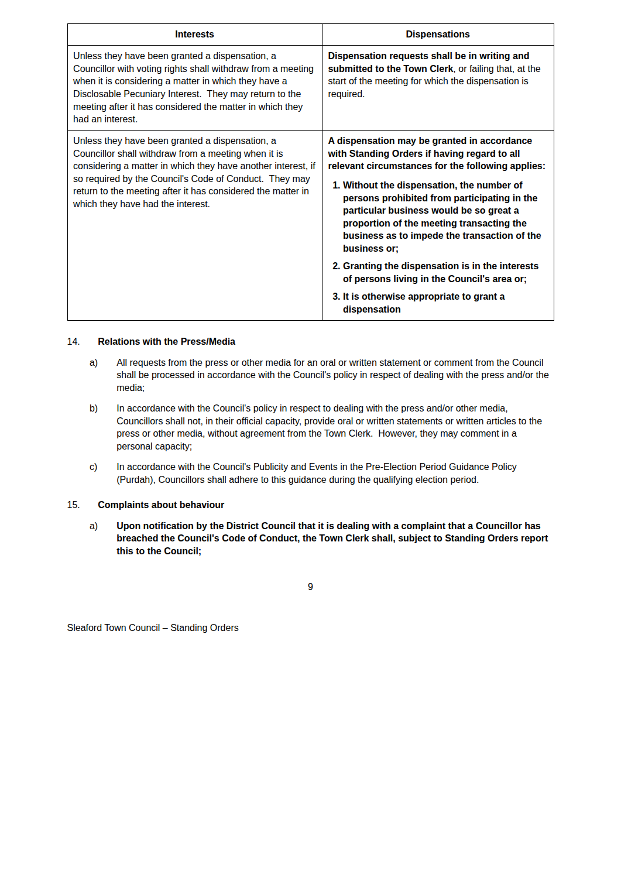| Interests | Dispensations |
| --- | --- |
| Unless they have been granted a dispensation, a Councillor with voting rights shall withdraw from a meeting when it is considering a matter in which they have a Disclosable Pecuniary Interest. They may return to the meeting after it has considered the matter in which they had an interest. | Dispensation requests shall be in writing and submitted to the Town Clerk , or failing that, at the start of the meeting for which the dispensation is required. |
| Unless they have been granted a dispensation, a Councillor shall withdraw from a meeting when it is considering a matter in which they have another interest, if so required by the Council's Code of Conduct. They may return to the meeting after it has considered the matter in which they have had the interest. | A dispensation may be granted in accordance with Standing Orders if having regard to all relevant circumstances for the following applies: Without the dispensation, the number of persons prohibited from participating in the particular business would be so great a proportion of the meeting transacting the business as to impede the transaction of the business or; Granting the dispensation is in the interests of persons living in the Council's area or; It is otherwise appropriate to grant a dispensation |
14. Relations with the Press/Media
a) All requests from the press or other media for an oral or written statement or comment from the Council shall be processed in accordance with the Council's policy in respect of dealing with the press and/or the media;
b) In accordance with the Council's policy in respect to dealing with the press and/or other media, Councillors shall not, in their official capacity, provide oral or written statements or written articles to the press or other media, without agreement from the Town Clerk. However, they may comment in a personal capacity;
c) In accordance with the Council's Publicity and Events in the Pre-Election Period Guidance Policy (Purdah), Councillors shall adhere to this guidance during the qualifying election period.
15. Complaints about behaviour
a) Upon notification by the District Council that it is dealing with a complaint that a Councillor has breached the Council's Code of Conduct, the Town Clerk shall, subject to Standing Orders report this to the Council;
9
Sleaford Town Council – Standing Orders